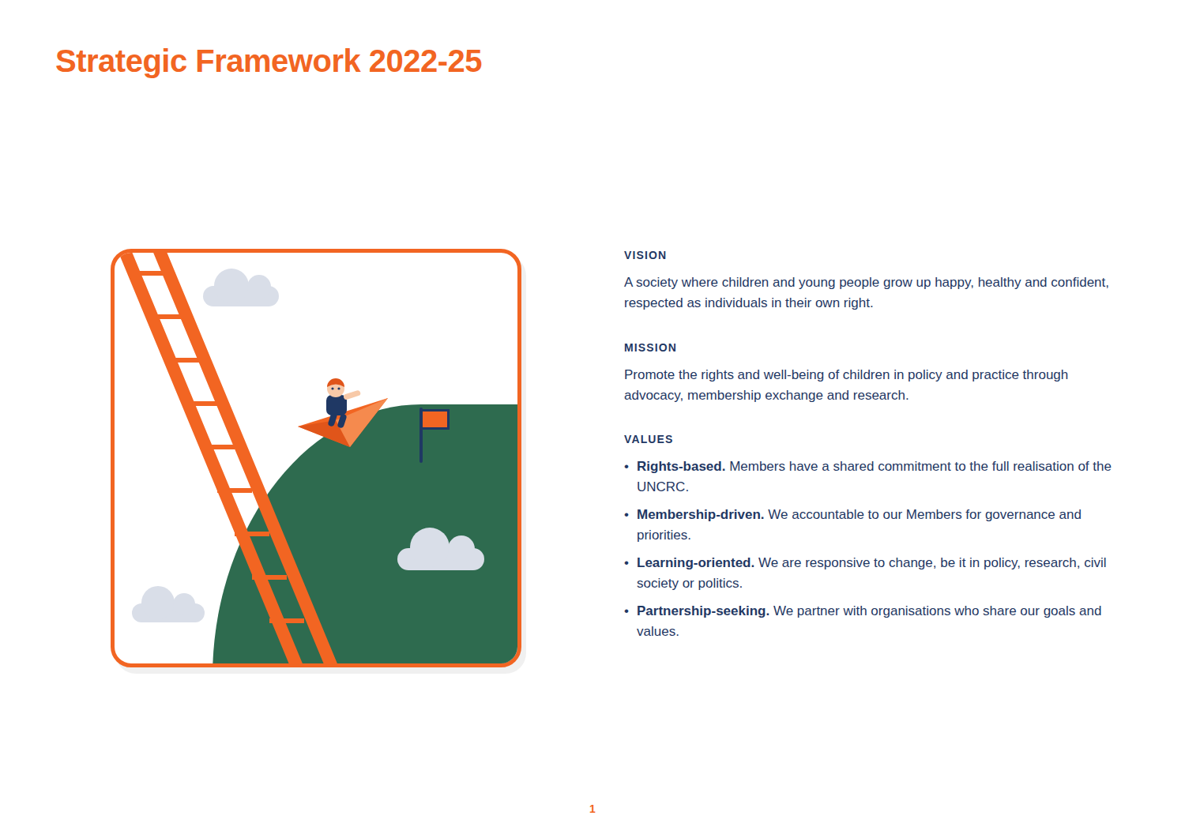Strategic Framework 2022-25
Vision
A society where children and young people grow up happy, healthy and confident, respected as individuals in their own right.
Mission
Promote the rights and well-being of children in policy and practice through advocacy, membership exchange and research.
Values
Rights-based. Members have a shared commitment to the full realisation of the UNCRC.
Membership-driven. We accountable to our Members for governance and priorities.
Learning-oriented. We are responsive to change, be it in policy, research, civil society or politics.
Partnership-seeking. We partner with organisations who share our goals and values.
1